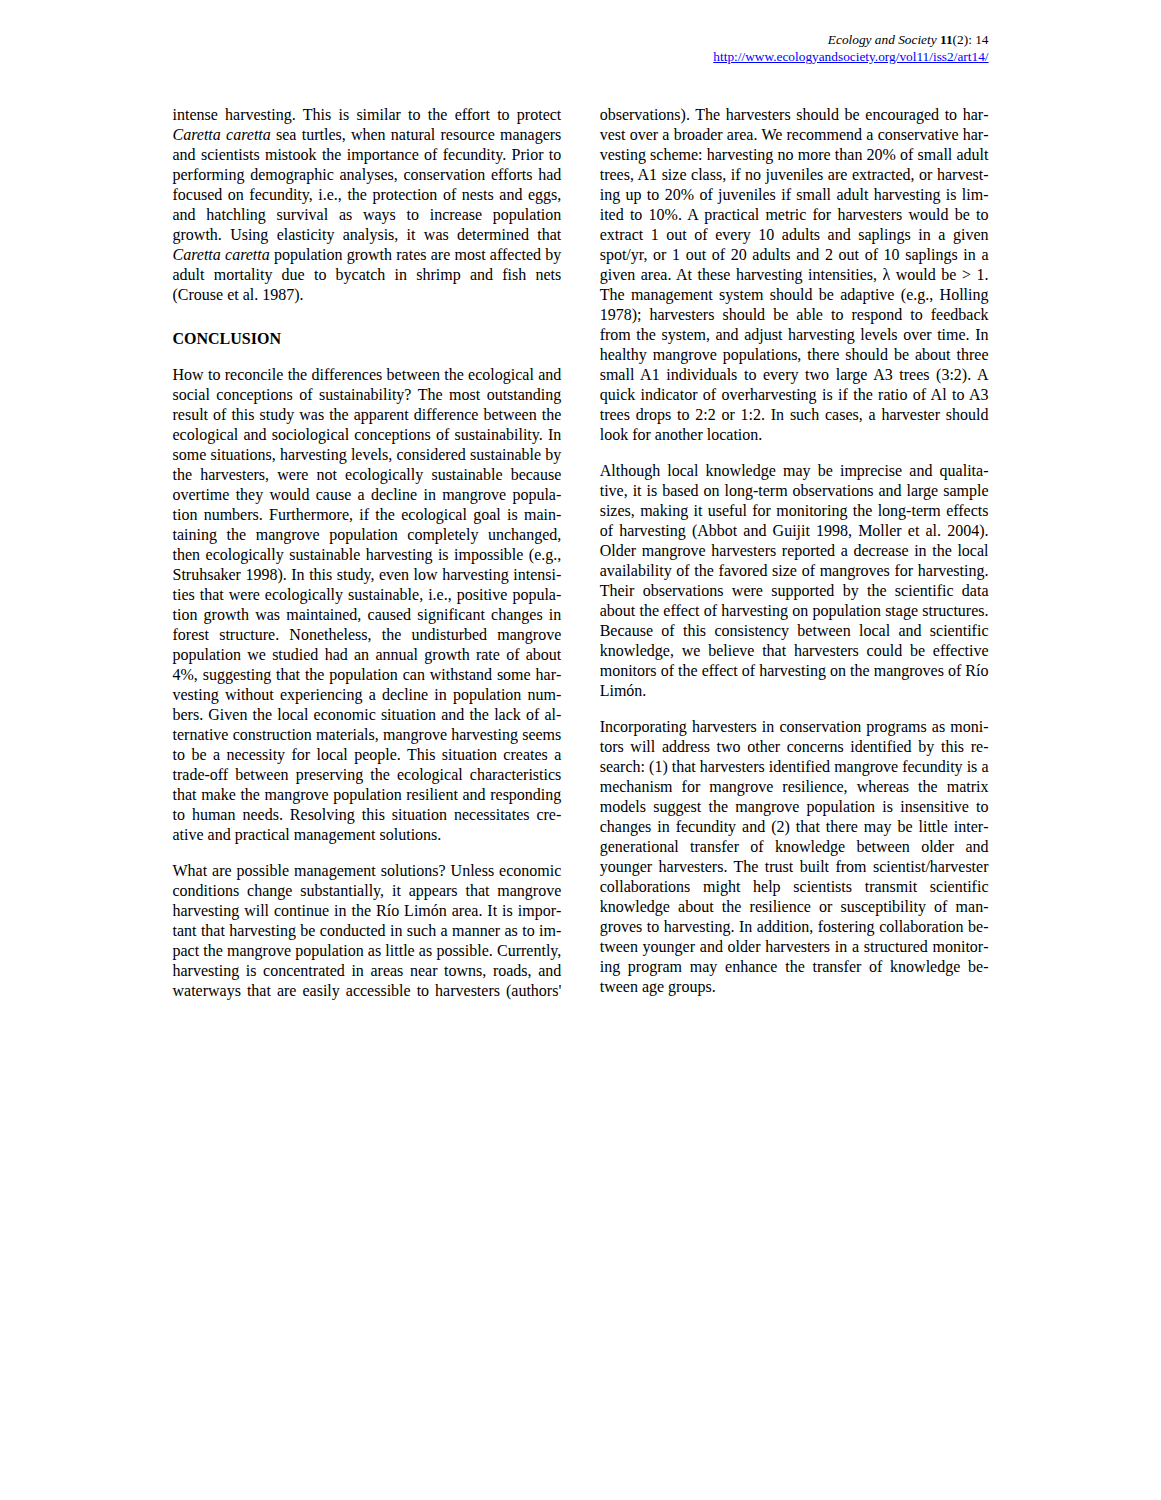Ecology and Society 11(2): 14
http://www.ecologyandsociety.org/vol11/iss2/art14/
intense harvesting. This is similar to the effort to protect Caretta caretta sea turtles, when natural resource managers and scientists mistook the importance of fecundity. Prior to performing demographic analyses, conservation efforts had focused on fecundity, i.e., the protection of nests and eggs, and hatchling survival as ways to increase population growth. Using elasticity analysis, it was determined that Caretta caretta population growth rates are most affected by adult mortality due to bycatch in shrimp and fish nets (Crouse et al. 1987).
CONCLUSION
How to reconcile the differences between the ecological and social conceptions of sustainability? The most outstanding result of this study was the apparent difference between the ecological and sociological conceptions of sustainability. In some situations, harvesting levels, considered sustainable by the harvesters, were not ecologically sustainable because overtime they would cause a decline in mangrove population numbers. Furthermore, if the ecological goal is maintaining the mangrove population completely unchanged, then ecologically sustainable harvesting is impossible (e.g., Struhsaker 1998). In this study, even low harvesting intensities that were ecologically sustainable, i.e., positive population growth was maintained, caused significant changes in forest structure. Nonetheless, the undisturbed mangrove population we studied had an annual growth rate of about 4%, suggesting that the population can withstand some harvesting without experiencing a decline in population numbers. Given the local economic situation and the lack of alternative construction materials, mangrove harvesting seems to be a necessity for local people. This situation creates a trade-off between preserving the ecological characteristics that make the mangrove population resilient and responding to human needs. Resolving this situation necessitates creative and practical management solutions.
What are possible management solutions? Unless economic conditions change substantially, it appears that mangrove harvesting will continue in the Río Limón area. It is important that harvesting be conducted in such a manner as to impact the mangrove population as little as possible. Currently, harvesting is concentrated in areas near towns, roads, and waterways that are easily accessible to harvesters (authors' observations). The harvesters should be encouraged to harvest over a broader area. We recommend a conservative harvesting scheme: harvesting no more than 20% of small adult trees, A1 size class, if no juveniles are extracted, or harvesting up to 20% of juveniles if small adult harvesting is limited to 10%. A practical metric for harvesters would be to extract 1 out of every 10 adults and saplings in a given spot/yr, or 1 out of 20 adults and 2 out of 10 saplings in a given area. At these harvesting intensities, λ would be > 1. The management system should be adaptive (e.g., Holling 1978); harvesters should be able to respond to feedback from the system, and adjust harvesting levels over time. In healthy mangrove populations, there should be about three small A1 individuals to every two large A3 trees (3:2). A quick indicator of overharvesting is if the ratio of Al to A3 trees drops to 2:2 or 1:2. In such cases, a harvester should look for another location.
Although local knowledge may be imprecise and qualitative, it is based on long-term observations and large sample sizes, making it useful for monitoring the long-term effects of harvesting (Abbot and Guijit 1998, Moller et al. 2004). Older mangrove harvesters reported a decrease in the local availability of the favored size of mangroves for harvesting. Their observations were supported by the scientific data about the effect of harvesting on population stage structures. Because of this consistency between local and scientific knowledge, we believe that harvesters could be effective monitors of the effect of harvesting on the mangroves of Río Limón.
Incorporating harvesters in conservation programs as monitors will address two other concerns identified by this research: (1) that harvesters identified mangrove fecundity is a mechanism for mangrove resilience, whereas the matrix models suggest the mangrove population is insensitive to changes in fecundity and (2) that there may be little intergenerational transfer of knowledge between older and younger harvesters. The trust built from scientist/harvester collaborations might help scientists transmit scientific knowledge about the resilience or susceptibility of mangroves to harvesting. In addition, fostering collaboration between younger and older harvesters in a structured monitoring program may enhance the transfer of knowledge between age groups.